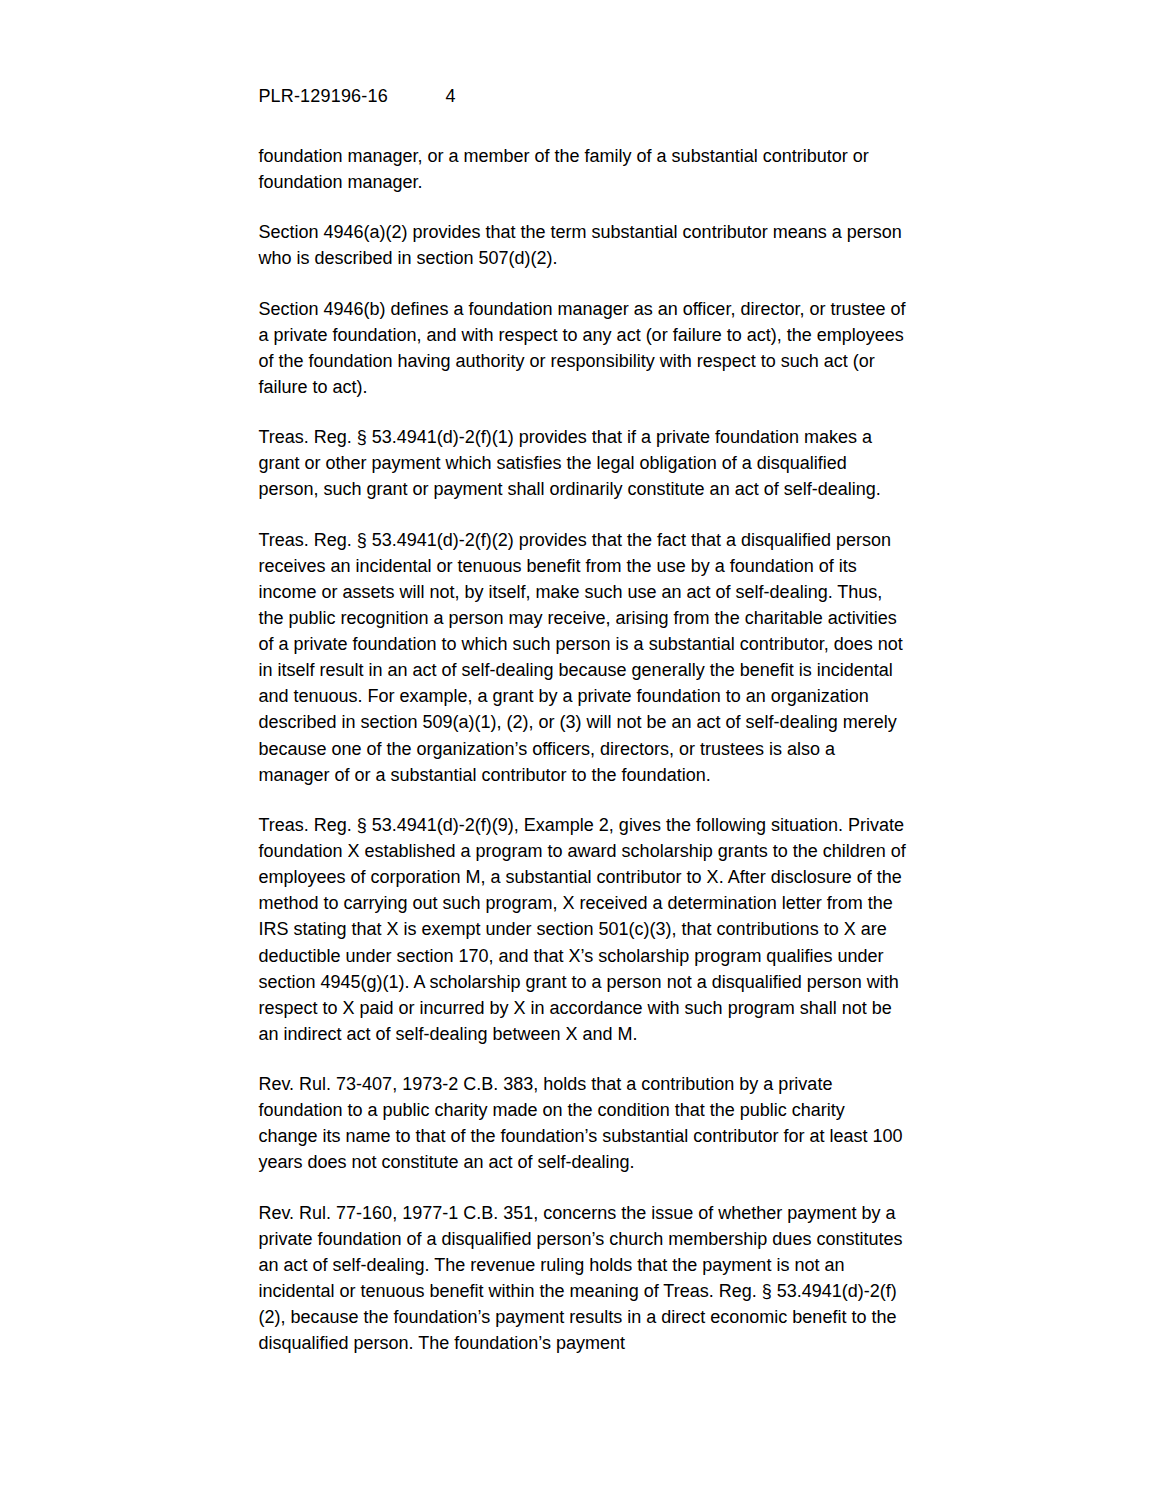PLR-129196-16 4
foundation manager, or a member of the family of a substantial contributor or foundation manager.
Section 4946(a)(2) provides that the term substantial contributor means a person who is described in section 507(d)(2).
Section 4946(b) defines a foundation manager as an officer, director, or trustee of a private foundation, and with respect to any act (or failure to act), the employees of the foundation having authority or responsibility with respect to such act (or failure to act).
Treas. Reg. § 53.4941(d)-2(f)(1) provides that if a private foundation makes a grant or other payment which satisfies the legal obligation of a disqualified person, such grant or payment shall ordinarily constitute an act of self-dealing.
Treas. Reg. § 53.4941(d)-2(f)(2) provides that the fact that a disqualified person receives an incidental or tenuous benefit from the use by a foundation of its income or assets will not, by itself, make such use an act of self-dealing. Thus, the public recognition a person may receive, arising from the charitable activities of a private foundation to which such person is a substantial contributor, does not in itself result in an act of self-dealing because generally the benefit is incidental and tenuous. For example, a grant by a private foundation to an organization described in section 509(a)(1), (2), or (3) will not be an act of self-dealing merely because one of the organization’s officers, directors, or trustees is also a manager of or a substantial contributor to the foundation.
Treas. Reg. § 53.4941(d)-2(f)(9), Example 2, gives the following situation. Private foundation X established a program to award scholarship grants to the children of employees of corporation M, a substantial contributor to X. After disclosure of the method to carrying out such program, X received a determination letter from the IRS stating that X is exempt under section 501(c)(3), that contributions to X are deductible under section 170, and that X’s scholarship program qualifies under section 4945(g)(1). A scholarship grant to a person not a disqualified person with respect to X paid or incurred by X in accordance with such program shall not be an indirect act of self-dealing between X and M.
Rev. Rul. 73-407, 1973-2 C.B. 383, holds that a contribution by a private foundation to a public charity made on the condition that the public charity change its name to that of the foundation’s substantial contributor for at least 100 years does not constitute an act of self-dealing.
Rev. Rul. 77-160, 1977-1 C.B. 351, concerns the issue of whether payment by a private foundation of a disqualified person’s church membership dues constitutes an act of self-dealing. The revenue ruling holds that the payment is not an incidental or tenuous benefit within the meaning of Treas. Reg. § 53.4941(d)-2(f)(2), because the foundation’s payment results in a direct economic benefit to the disqualified person. The foundation’s payment